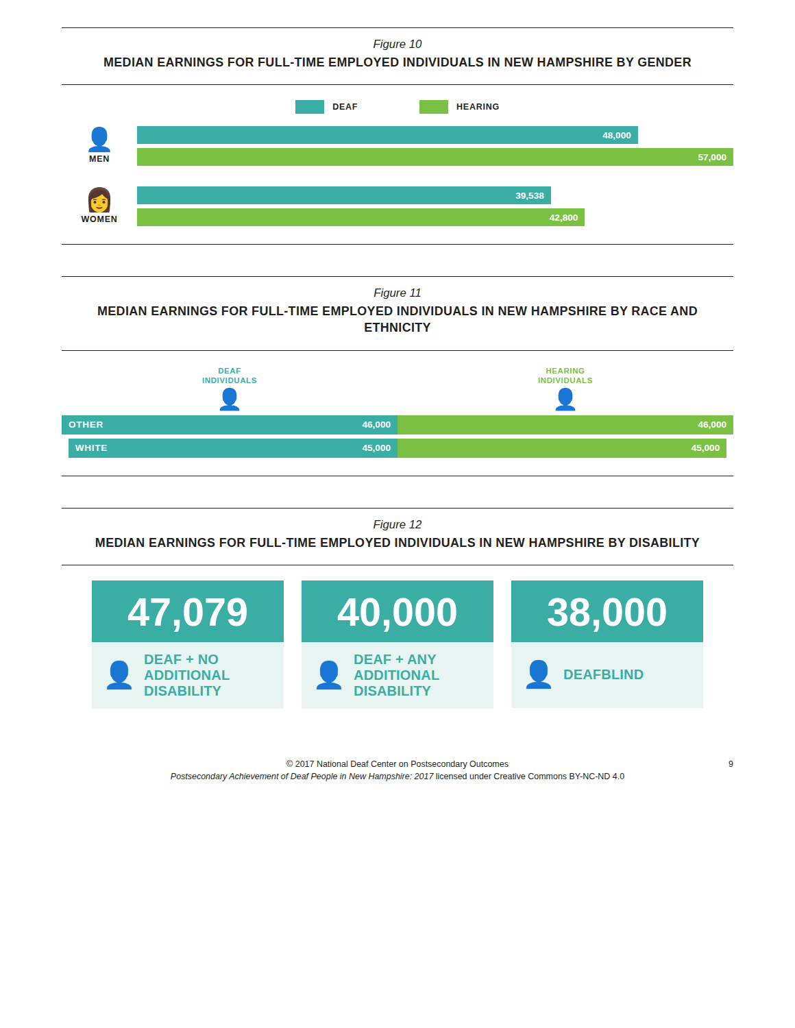Figure 10
Median Earnings for Full-Time Employed Individuals in New Hampshire by Gender
DEAF HEARING
👤MEN
48,000
57,000
👩WOMEN
39,538
42,800
Figure 11
Median Earnings for Full-Time Employed Individuals in New Hampshire by Race and Ethnicity
DEAF
INDIVIDUALS👤
HEARING
INDIVIDUALS👤
OTHER 46,000
46,000
WHITE 45,000
45,000
Figure 12
Median Earnings for Full-Time Employed Individuals in New Hampshire by Disability
47,079
👤 DEAF + NO
ADDITIONAL
DISABILITY
40,000
👤 DEAF + ANY
ADDITIONAL
DISABILITY
38,000
👤 DEAFBLIND
9 © 2017 National Deaf Center on Postsecondary Outcomes
Postsecondary Achievement of Deaf People in New Hampshire: 2017 licensed under Creative Commons BY-NC-ND 4.0